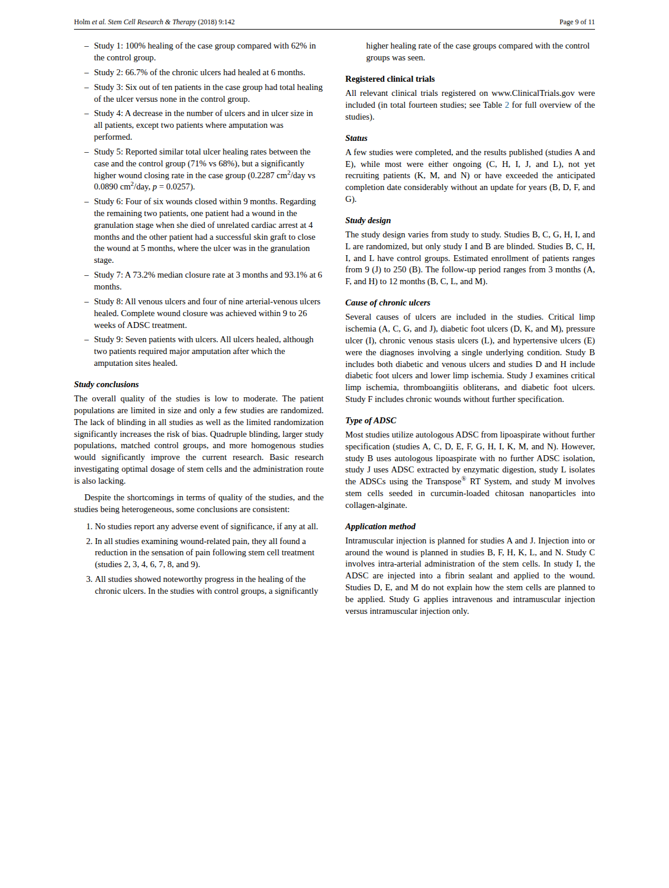Holm et al. Stem Cell Research & Therapy (2018) 9:142 Page 9 of 11
Study 1: 100% healing of the case group compared with 62% in the control group.
Study 2: 66.7% of the chronic ulcers had healed at 6 months.
Study 3: Six out of ten patients in the case group had total healing of the ulcer versus none in the control group.
Study 4: A decrease in the number of ulcers and in ulcer size in all patients, except two patients where amputation was performed.
Study 5: Reported similar total ulcer healing rates between the case and the control group (71% vs 68%), but a significantly higher wound closing rate in the case group (0.2287 cm2/day vs 0.0890 cm2/day, p = 0.0257).
Study 6: Four of six wounds closed within 9 months. Regarding the remaining two patients, one patient had a wound in the granulation stage when she died of unrelated cardiac arrest at 4 months and the other patient had a successful skin graft to close the wound at 5 months, where the ulcer was in the granulation stage.
Study 7: A 73.2% median closure rate at 3 months and 93.1% at 6 months.
Study 8: All venous ulcers and four of nine arterial-venous ulcers healed. Complete wound closure was achieved within 9 to 26 weeks of ADSC treatment.
Study 9: Seven patients with ulcers. All ulcers healed, although two patients required major amputation after which the amputation sites healed.
Study conclusions
The overall quality of the studies is low to moderate. The patient populations are limited in size and only a few studies are randomized. The lack of blinding in all studies as well as the limited randomization significantly increases the risk of bias. Quadruple blinding, larger study populations, matched control groups, and more homogenous studies would significantly improve the current research. Basic research investigating optimal dosage of stem cells and the administration route is also lacking.
Despite the shortcomings in terms of quality of the studies, and the studies being heterogeneous, some conclusions are consistent:
No studies report any adverse event of significance, if any at all.
In all studies examining wound-related pain, they all found a reduction in the sensation of pain following stem cell treatment (studies 2, 3, 4, 6, 7, 8, and 9).
All studies showed noteworthy progress in the healing of the chronic ulcers. In the studies with control groups, a significantly higher healing rate of the case groups compared with the control groups was seen.
Registered clinical trials
All relevant clinical trials registered on www.ClinicalTrials.gov were included (in total fourteen studies; see Table 2 for full overview of the studies).
Status
A few studies were completed, and the results published (studies A and E), while most were either ongoing (C, H, I, J, and L), not yet recruiting patients (K, M, and N) or have exceeded the anticipated completion date considerably without an update for years (B, D, F, and G).
Study design
The study design varies from study to study. Studies B, C, G, H, I, and L are randomized, but only study I and B are blinded. Studies B, C, H, I, and L have control groups. Estimated enrollment of patients ranges from 9 (J) to 250 (B). The follow-up period ranges from 3 months (A, F, and H) to 12 months (B, C, L, and M).
Cause of chronic ulcers
Several causes of ulcers are included in the studies. Critical limp ischemia (A, C, G, and J), diabetic foot ulcers (D, K, and M), pressure ulcer (I), chronic venous stasis ulcers (L), and hypertensive ulcers (E) were the diagnoses involving a single underlying condition. Study B includes both diabetic and venous ulcers and studies D and H include diabetic foot ulcers and lower limp ischemia. Study J examines critical limp ischemia, thromboangiitis obliterans, and diabetic foot ulcers. Study F includes chronic wounds without further specification.
Type of ADSC
Most studies utilize autologous ADSC from lipoaspirate without further specification (studies A, C, D, E, F, G, H, I, K, M, and N). However, study B uses autologous lipoaspirate with no further ADSC isolation, study J uses ADSC extracted by enzymatic digestion, study L isolates the ADSCs using the Transpose® RT System, and study M involves stem cells seeded in curcumin-loaded chitosan nanoparticles into collagen-alginate.
Application method
Intramuscular injection is planned for studies A and J. Injection into or around the wound is planned in studies B, F, H, K, L, and N. Study C involves intra-arterial administration of the stem cells. In study I, the ADSC are injected into a fibrin sealant and applied to the wound. Studies D, E, and M do not explain how the stem cells are planned to be applied. Study G applies intravenous and intramuscular injection versus intramuscular injection only.